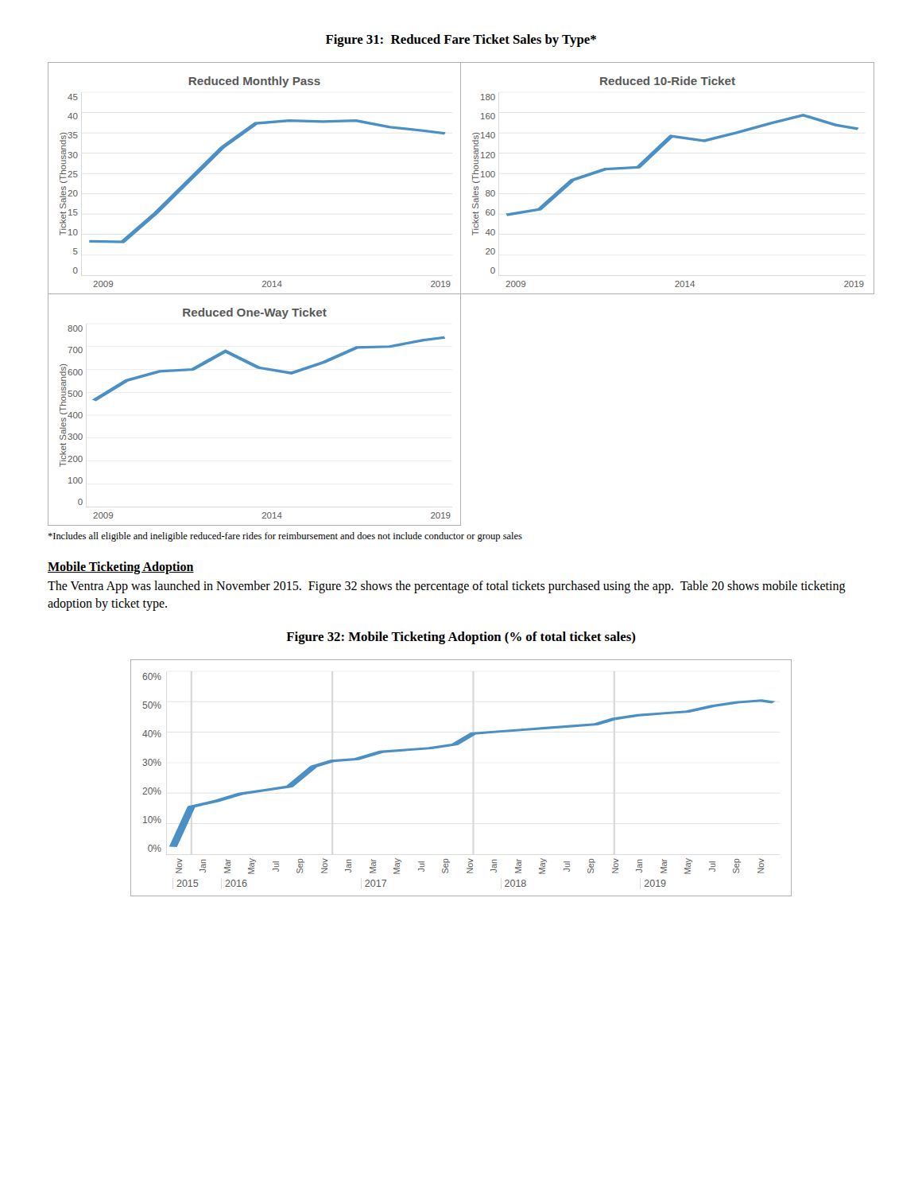Figure 31: Reduced Fare Ticket Sales by Type*
Reduced Monthly Pass
Ticket Sales (Thousands)
4540353025 20151050
200920142019
Reduced 10-Ride Ticket
Ticket Sales (Thousands)
180160140120100 806040200
200920142019
Reduced One-Way Ticket
Ticket Sales (Thousands)
800700600500 4003002001000
200920142019
*Includes all eligible and ineligible reduced-fare rides for reimbursement and does not include conductor or group sales
Mobile Ticketing Adoption
The Ventra App was launched in November 2015. Figure 32 shows the percentage of total tickets purchased using the app. Table 20 shows mobile ticketing adoption by ticket type.
Figure 32: Mobile Ticketing Adoption (% of total ticket sales)
60% 50% 40% 30% 20% 10% 0%
Nov Jan Mar May Jul Sep Nov Jan Mar May Jul Sep Nov Jan Mar May Jul Sep Nov Jan Mar May Jul Sep Nov
2015
2016
2017
2018
2019